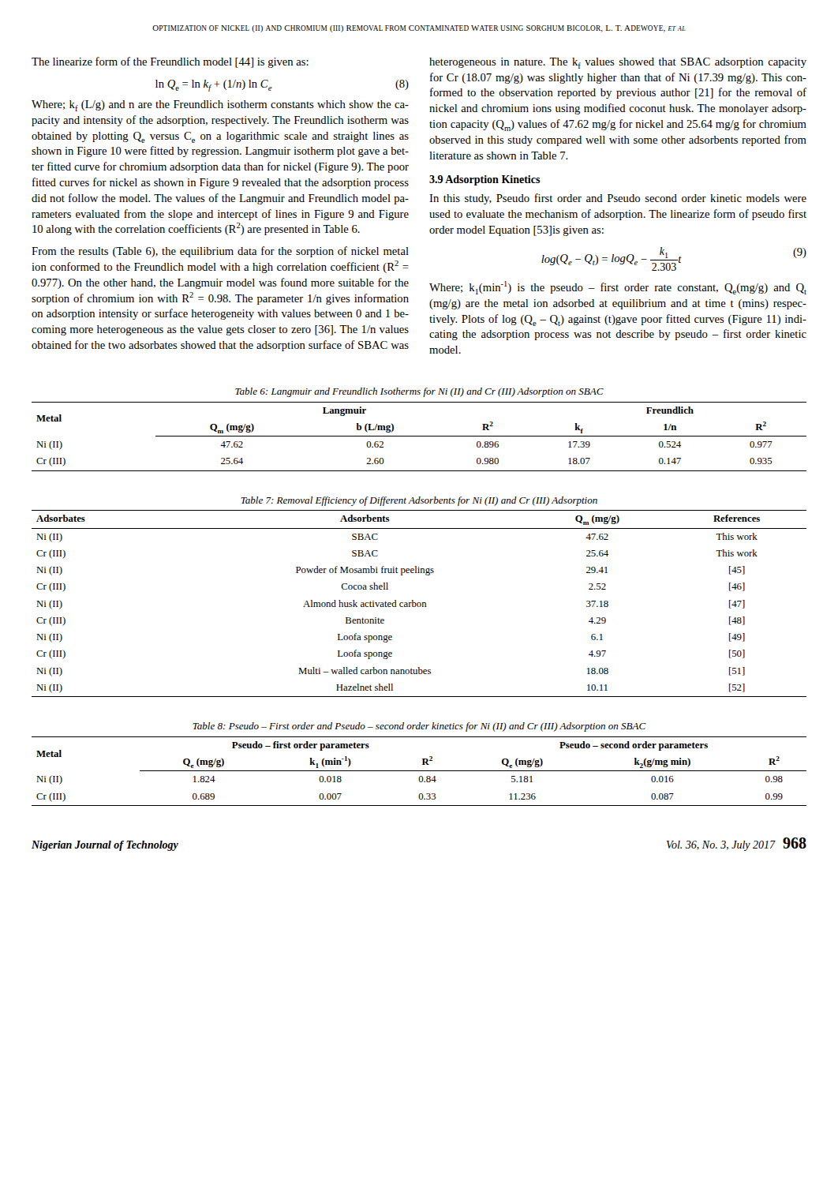OPTIMIZATION OF NICKEL (II) AND CHROMIUM (III) REMOVAL FROM CONTAMINATED WATER USING SORGHUM BICOLOR, L. T. ADEWOYE, et al
The linearize form of the Freundlich model [44] is given as:
(8) ln Qe = ln kf + (1/n) ln Ce
Where; kf (L/g) and n are the Freundlich isotherm constants which show the capacity and intensity of the adsorption, respectively. The Freundlich isotherm was obtained by plotting Qe versus Ce on a logarithmic scale and straight lines as shown in Figure 10 were fitted by regression. Langmuir isotherm plot gave a better fitted curve for chromium adsorption data than for nickel (Figure 9). The poor fitted curves for nickel as shown in Figure 9 revealed that the adsorption process did not follow the model. The values of the Langmuir and Freundlich model parameters evaluated from the slope and intercept of lines in Figure 9 and Figure 10 along with the correlation coefficients (R2) are presented in Table 6.
From the results (Table 6), the equilibrium data for the sorption of nickel metal ion conformed to the Freundlich model with a high correlation coefficient (R2 = 0.977). On the other hand, the Langmuir model was found more suitable for the sorption of chromium ion with R2 = 0.98. The parameter 1/n gives information on adsorption intensity or surface heterogeneity with values between 0 and 1 becoming more heterogeneous as the value gets closer to zero [36]. The 1/n values obtained for the two adsorbates showed that the adsorption surface of SBAC was heterogeneous in nature. The kf values showed that SBAC adsorption capacity for Cr (18.07 mg/g) was slightly higher than that of Ni (17.39 mg/g). This conformed to the observation reported by previous author [21] for the removal of nickel and chromium ions using modified coconut husk. The monolayer adsorption capacity (Qm) values of 47.62 mg/g for nickel and 25.64 mg/g for chromium observed in this study compared well with some other adsorbents reported from literature as shown in Table 7.
3.9 Adsorption Kinetics
In this study, Pseudo first order and Pseudo second order kinetic models were used to evaluate the mechanism of adsorption. The linearize form of pseudo first order model Equation [53]is given as:
(9) log(Qe − Qt) = logQe − k12.303 t
Where; k1(min-1) is the pseudo – first order rate constant, Qe(mg/g) and Qt (mg/g) are the metal ion adsorbed at equilibrium and at time t (mins) respectively. Plots of log (Qe – Qt) against (t)gave poor fitted curves (Figure 11) indicating the adsorption process was not describe by pseudo – first order kinetic model.
Table 6: Langmuir and Freundlich Isotherms for Ni (II) and Cr (III) Adsorption on SBAC
| Metal | Langmuir | Freundlich |
| --- | --- | --- |
| Q m (mg/g) | b (L/mg) | R 2 | k f | 1/n | R 2 |
| Ni (II) | 47.62 | 0.62 | 0.896 | 17.39 | 0.524 | 0.977 |
| Cr (III) | 25.64 | 2.60 | 0.980 | 18.07 | 0.147 | 0.935 |
Table 7: Removal Efficiency of Different Adsorbents for Ni (II) and Cr (III) Adsorption
| Adsorbates | Adsorbents | Q m (mg/g) | References |
| --- | --- | --- | --- |
| Ni (II) | SBAC | 47.62 | This work |
| Cr (III) | SBAC | 25.64 | This work |
| Ni (II) | Powder of Mosambi fruit peelings | 29.41 | [45] |
| Cr (III) | Cocoa shell | 2.52 | [46] |
| Ni (II) | Almond husk activated carbon | 37.18 | [47] |
| Cr (III) | Bentonite | 4.29 | [48] |
| Ni (II) | Loofa sponge | 6.1 | [49] |
| Cr (III) | Loofa sponge | 4.97 | [50] |
| Ni (II) | Multi – walled carbon nanotubes | 18.08 | [51] |
| Ni (II) | Hazelnet shell | 10.11 | [52] |
Table 8: Pseudo – First order and Pseudo – second order kinetics for Ni (II) and Cr (III) Adsorption on SBAC
| Metal | Pseudo – first order parameters | Pseudo – second order parameters |
| --- | --- | --- |
| Q e (mg/g) | k 1 (min -1 ) | R 2 | Q e (mg/g) | k 2 (g/mg min) | R 2 |
| Ni (II) | 1.824 | 0.018 | 0.84 | 5.181 | 0.016 | 0.98 |
| Cr (III) | 0.689 | 0.007 | 0.33 | 11.236 | 0.087 | 0.99 |
Nigerian Journal of Technology
Vol. 36, No. 3, July 2017968